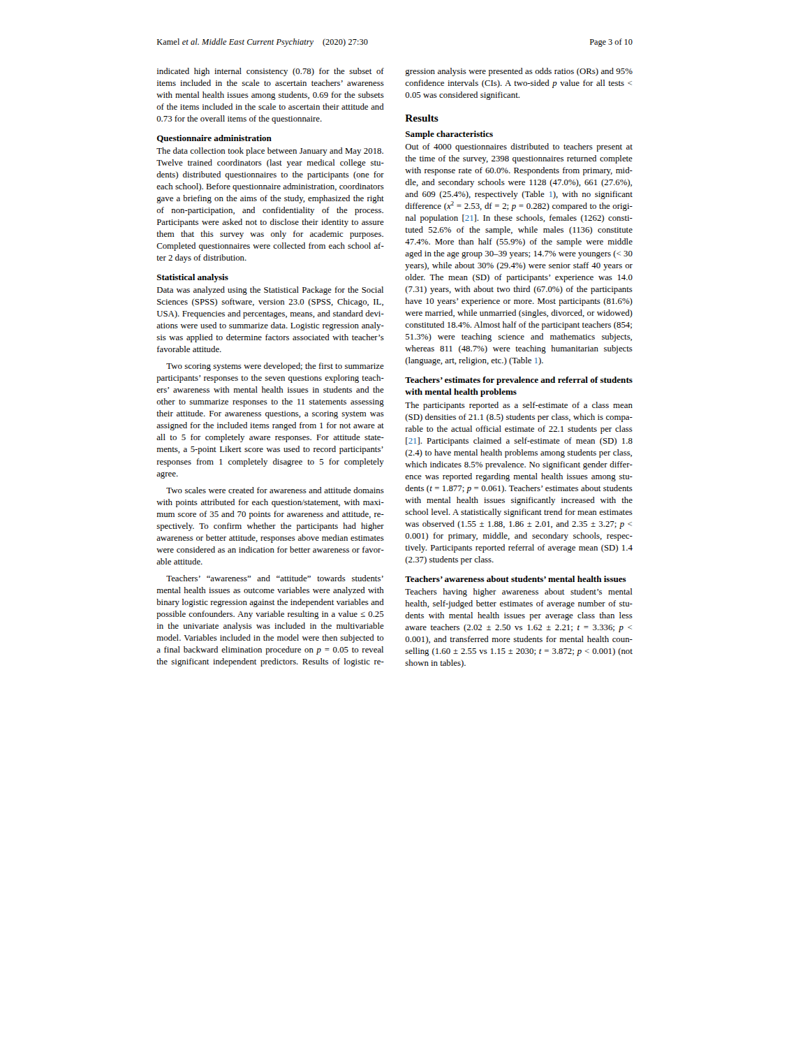Kamel et al. Middle East Current Psychiatry (2020) 27:30
Page 3 of 10
indicated high internal consistency (0.78) for the subset of items included in the scale to ascertain teachers’ awareness with mental health issues among students, 0.69 for the subsets of the items included in the scale to ascertain their attitude and 0.73 for the overall items of the questionnaire.
Questionnaire administration
The data collection took place between January and May 2018. Twelve trained coordinators (last year medical college students) distributed questionnaires to the participants (one for each school). Before questionnaire administration, coordinators gave a briefing on the aims of the study, emphasized the right of non-participation, and confidentiality of the process. Participants were asked not to disclose their identity to assure them that this survey was only for academic purposes. Completed questionnaires were collected from each school after 2 days of distribution.
Statistical analysis
Data was analyzed using the Statistical Package for the Social Sciences (SPSS) software, version 23.0 (SPSS, Chicago, IL, USA). Frequencies and percentages, means, and standard deviations were used to summarize data. Logistic regression analysis was applied to determine factors associated with teacher’s favorable attitude.
Two scoring systems were developed; the first to summarize participants’ responses to the seven questions exploring teachers’ awareness with mental health issues in students and the other to summarize responses to the 11 statements assessing their attitude. For awareness questions, a scoring system was assigned for the included items ranged from 1 for not aware at all to 5 for completely aware responses. For attitude statements, a 5-point Likert score was used to record participants’ responses from 1 completely disagree to 5 for completely agree.
Two scales were created for awareness and attitude domains with points attributed for each question/statement, with maximum score of 35 and 70 points for awareness and attitude, respectively. To confirm whether the participants had higher awareness or better attitude, responses above median estimates were considered as an indication for better awareness or favorable attitude.
Teachers’ “awareness” and “attitude” towards students’ mental health issues as outcome variables were analyzed with binary logistic regression against the independent variables and possible confounders. Any variable resulting in a value ≤ 0.25 in the univariate analysis was included in the multivariable model. Variables included in the model were then subjected to a final backward elimination procedure on p = 0.05 to reveal the significant independent predictors. Results of logistic regression analysis were presented as odds ratios (ORs) and 95% confidence intervals (CIs). A two-sided p value for all tests < 0.05 was considered significant.
Results
Sample characteristics
Out of 4000 questionnaires distributed to teachers present at the time of the survey, 2398 questionnaires returned complete with response rate of 60.0%. Respondents from primary, middle, and secondary schools were 1128 (47.0%), 661 (27.6%), and 609 (25.4%), respectively (Table 1), with no significant difference (x2 = 2.53, df = 2; p = 0.282) compared to the original population [21]. In these schools, females (1262) constituted 52.6% of the sample, while males (1136) constitute 47.4%. More than half (55.9%) of the sample were middle aged in the age group 30–39 years; 14.7% were youngers (< 30 years), while about 30% (29.4%) were senior staff 40 years or older. The mean (SD) of participants’ experience was 14.0 (7.31) years, with about two third (67.0%) of the participants have 10 years’ experience or more. Most participants (81.6%) were married, while unmarried (singles, divorced, or widowed) constituted 18.4%. Almost half of the participant teachers (854; 51.3%) were teaching science and mathematics subjects, whereas 811 (48.7%) were teaching humanitarian subjects (language, art, religion, etc.) (Table 1).
Teachers’ estimates for prevalence and referral of students with mental health problems
The participants reported as a self-estimate of a class mean (SD) densities of 21.1 (8.5) students per class, which is comparable to the actual official estimate of 22.1 students per class [21]. Participants claimed a self-estimate of mean (SD) 1.8 (2.4) to have mental health problems among students per class, which indicates 8.5% prevalence. No significant gender difference was reported regarding mental health issues among students (t = 1.877; p = 0.061). Teachers’ estimates about students with mental health issues significantly increased with the school level. A statistically significant trend for mean estimates was observed (1.55 ± 1.88, 1.86 ± 2.01, and 2.35 ± 3.27; p < 0.001) for primary, middle, and secondary schools, respectively. Participants reported referral of average mean (SD) 1.4 (2.37) students per class.
Teachers’ awareness about students’ mental health issues
Teachers having higher awareness about student’s mental health, self-judged better estimates of average number of students with mental health issues per average class than less aware teachers (2.02 ± 2.50 vs 1.62 ± 2.21; t = 3.336; p < 0.001), and transferred more students for mental health counselling (1.60 ± 2.55 vs 1.15 ± 2030; t = 3.872; p < 0.001) (not shown in tables).